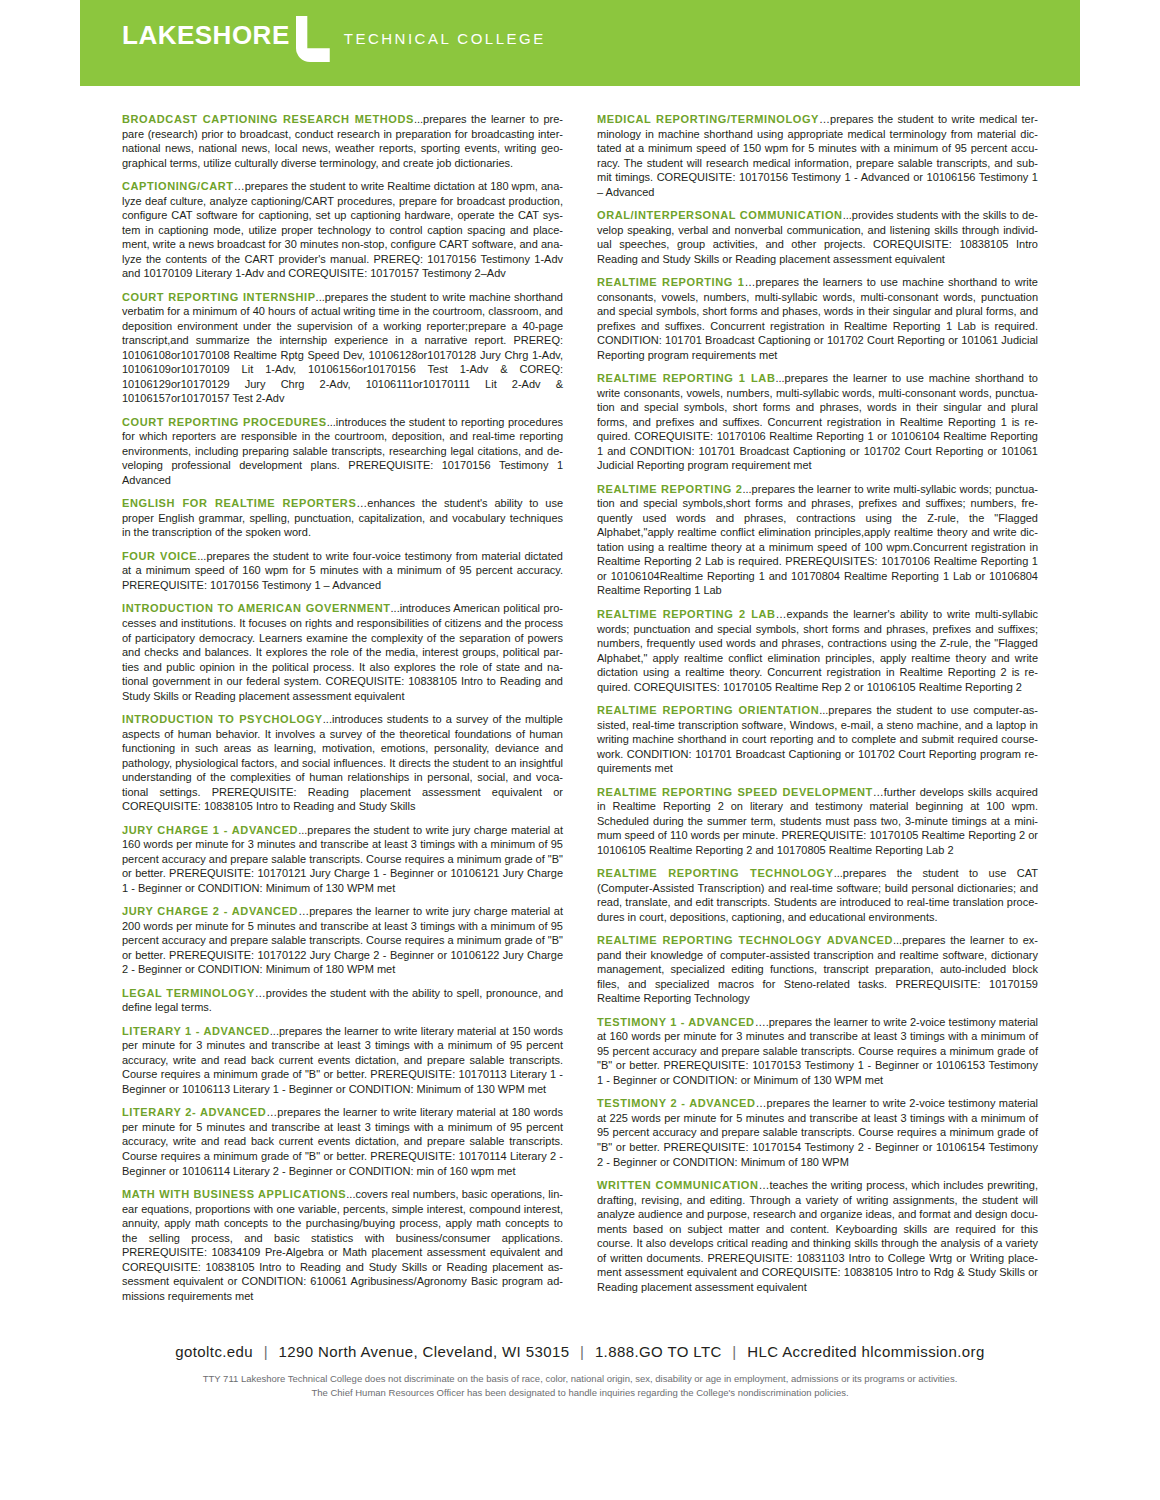LAKESHORE TECHNICAL COLLEGE
BROADCAST CAPTIONING RESEARCH METHODS...prepares the learner to prepare (research) prior to broadcast, conduct research in preparation for broadcasting international news, national news, local news, weather reports, sporting events, writing geographical terms, utilize culturally diverse terminology, and create job dictionaries.
CAPTIONING/CART…prepares the student to write Realtime dictation at 180 wpm, analyze deaf culture, analyze captioning/CART procedures, prepare for broadcast production, configure CAT software for captioning, set up captioning hardware, operate the CAT system in captioning mode, utilize proper technology to control caption spacing and placement, write a news broadcast for 30 minutes non-stop, configure CART software, and analyze the contents of the CART provider's manual. PREREQ: 10170156 Testimony 1-Adv and 10170109 Literary 1-Adv and COREQUISITE: 10170157 Testimony 2–Adv
COURT REPORTING INTERNSHIP...prepares the student to write machine shorthand verbatim for a minimum of 40 hours of actual writing time in the courtroom, classroom, and deposition environment under the supervision of a working reporter;prepare a 40-page transcript,and summarize the internship experience in a narrative report. PREREQ: 10106108or10170108 Realtime Rptg Speed Dev, 10106128or10170128 Jury Chrg 1-Adv, 10106109or10170109 Lit 1-Adv, 10106156or10170156 Test 1-Adv & COREQ: 10106129or10170129 Jury Chrg 2-Adv, 10106111or10170111 Lit 2-Adv & 10106157or10170157 Test 2-Adv
COURT REPORTING PROCEDURES...introduces the student to reporting procedures for which reporters are responsible in the courtroom, deposition, and real-time reporting environments, including preparing salable transcripts, researching legal citations, and developing professional development plans. PREREQUISITE: 10170156 Testimony 1 Advanced
ENGLISH FOR REALTIME REPORTERS…enhances the student's ability to use proper English grammar, spelling, punctuation, capitalization, and vocabulary techniques in the transcription of the spoken word.
FOUR VOICE...prepares the student to write four-voice testimony from material dictated at a minimum speed of 160 wpm for 5 minutes with a minimum of 95 percent accuracy. PREREQUISITE: 10170156 Testimony 1 – Advanced
INTRODUCTION TO AMERICAN GOVERNMENT...introduces American political processes and institutions. It focuses on rights and responsibilities of citizens and the process of participatory democracy. Learners examine the complexity of the separation of powers and checks and balances. It explores the role of the media, interest groups, political parties and public opinion in the political process. It also explores the role of state and national government in our federal system. COREQUISITE: 10838105 Intro to Reading and Study Skills or Reading placement assessment equivalent
INTRODUCTION TO PSYCHOLOGY...introduces students to a survey of the multiple aspects of human behavior. It involves a survey of the theoretical foundations of human functioning in such areas as learning, motivation, emotions, personality, deviance and pathology, physiological factors, and social influences. It directs the student to an insightful understanding of the complexities of human relationships in personal, social, and vocational settings. PREREQUISITE: Reading placement assessment equivalent or COREQUISITE: 10838105 Intro to Reading and Study Skills
JURY CHARGE 1 - ADVANCED...prepares the student to write jury charge material at 160 words per minute for 3 minutes and transcribe at least 3 timings with a minimum of 95 percent accuracy and prepare salable transcripts. Course requires a minimum grade of "B" or better. PREREQUISITE: 10170121 Jury Charge 1 - Beginner or 10106121 Jury Charge 1 - Beginner or CONDITION: Minimum of 130 WPM met
JURY CHARGE 2 - ADVANCED…prepares the learner to write jury charge material at 200 words per minute for 5 minutes and transcribe at least 3 timings with a minimum of 95 percent accuracy and prepare salable transcripts. Course requires a minimum grade of "B" or better. PREREQUISITE: 10170122 Jury Charge 2 - Beginner or 10106122 Jury Charge 2 - Beginner or CONDITION: Minimum of 180 WPM met
LEGAL TERMINOLOGY…provides the student with the ability to spell, pronounce, and define legal terms.
LITERARY 1 - ADVANCED...prepares the learner to write literary material at 150 words per minute for 3 minutes and transcribe at least 3 timings with a minimum of 95 percent accuracy, write and read back current events dictation, and prepare salable transcripts. Course requires a minimum grade of "B" or better. PREREQUISITE: 10170113 Literary 1 - Beginner or 10106113 Literary 1 - Beginner or CONDITION: Minimum of 130 WPM met
LITERARY 2- ADVANCED…prepares the learner to write literary material at 180 words per minute for 5 minutes and transcribe at least 3 timings with a minimum of 95 percent accuracy, write and read back current events dictation, and prepare salable transcripts. Course requires a minimum grade of "B" or better. PREREQUISITE: 10170114 Literary 2 - Beginner or 10106114 Literary 2 - Beginner or CONDITION: min of 160 wpm met
MATH WITH BUSINESS APPLICATIONS...covers real numbers, basic operations, linear equations, proportions with one variable, percents, simple interest, compound interest, annuity, apply math concepts to the purchasing/buying process, apply math concepts to the selling process, and basic statistics with business/consumer applications. PREREQUISITE: 10834109 Pre-Algebra or Math placement assessment equivalent and COREQUISITE: 10838105 Intro to Reading and Study Skills or Reading placement assessment equivalent or CONDITION: 610061 Agribusiness/Agronomy Basic program admissions requirements met
MEDICAL REPORTING/TERMINOLOGY…prepares the student to write medical terminology in machine shorthand using appropriate medical terminology from material dictated at a minimum speed of 150 wpm for 5 minutes with a minimum of 95 percent accuracy. The student will research medical information, prepare salable transcripts, and submit timings. COREQUISITE: 10170156 Testimony 1 - Advanced or 10106156 Testimony 1 – Advanced
ORAL/INTERPERSONAL COMMUNICATION...provides students with the skills to develop speaking, verbal and nonverbal communication, and listening skills through individual speeches, group activities, and other projects. COREQUISITE: 10838105 Intro Reading and Study Skills or Reading placement assessment equivalent
REALTIME REPORTING 1…prepares the learners to use machine shorthand to write consonants, vowels, numbers, multi-syllabic words, multi-consonant words, punctuation and special symbols, short forms and phases, words in their singular and plural forms, and prefixes and suffixes. Concurrent registration in Realtime Reporting 1 Lab is required. CONDITION: 101701 Broadcast Captioning or 101702 Court Reporting or 101061 Judicial Reporting program requirements met
REALTIME REPORTING 1 LAB...prepares the learner to use machine shorthand to write consonants, vowels, numbers, multi-syllabic words, multi-consonant words, punctuation and special symbols, short forms and phrases, words in their singular and plural forms, and prefixes and suffixes. Concurrent registration in Realtime Reporting 1 is required. COREQUISITE: 10170106 Realtime Reporting 1 or 10106104 Realtime Reporting 1 and CONDITION: 101701 Broadcast Captioning or 101702 Court Reporting or 101061 Judicial Reporting program requirement met
REALTIME REPORTING 2...prepares the learner to write multi-syllabic words; punctuation and special symbols,short forms and phrases, prefixes and suffixes; numbers, frequently used words and phrases, contractions using the Z-rule, the "Flagged Alphabet,"apply realtime conflict elimination principles,apply realtime theory and write dictation using a realtime theory at a minimum speed of 100 wpm.Concurrent registration in Realtime Reporting 2 Lab is required. PREREQUISITES: 10170106 Realtime Reporting 1 or 10106104Realtime Reporting 1 and 10170804 Realtime Reporting 1 Lab or 10106804 Realtime Reporting 1 Lab
REALTIME REPORTING 2 LAB…expands the learner's ability to write multi-syllabic words; punctuation and special symbols, short forms and phrases, prefixes and suffixes; numbers, frequently used words and phrases, contractions using the Z-rule, the "Flagged Alphabet," apply realtime conflict elimination principles, apply realtime theory and write dictation using a realtime theory. Concurrent registration in Realtime Reporting 2 is required. COREQUISITES: 10170105 Realtime Rep 2 or 10106105 Realtime Reporting 2
REALTIME REPORTING ORIENTATION...prepares the student to use computer-assisted, real-time transcription software, Windows, e-mail, a steno machine, and a laptop in writing machine shorthand in court reporting and to complete and submit required coursework. CONDITION: 101701 Broadcast Captioning or 101702 Court Reporting program requirements met
REALTIME REPORTING SPEED DEVELOPMENT…further develops skills acquired in Realtime Reporting 2 on literary and testimony material beginning at 100 wpm. Scheduled during the summer term, students must pass two, 3-minute timings at a minimum speed of 110 words per minute. PREREQUISITE: 10170105 Realtime Reporting 2 or 10106105 Realtime Reporting 2 and 10170805 Realtime Reporting Lab 2
REALTIME REPORTING TECHNOLOGY...prepares the student to use CAT (Computer-Assisted Transcription) and real-time software; build personal dictionaries; and read, translate, and edit transcripts. Students are introduced to real-time translation procedures in court, depositions, captioning, and educational environments.
REALTIME REPORTING TECHNOLOGY ADVANCED...prepares the learner to expand their knowledge of computer-assisted transcription and realtime software, dictionary management, specialized editing functions, transcript preparation, auto-included block files, and specialized macros for Steno-related tasks. PREREQUISITE: 10170159 Realtime Reporting Technology
TESTIMONY 1 - ADVANCED….prepares the learner to write 2-voice testimony material at 160 words per minute for 3 minutes and transcribe at least 3 timings with a minimum of 95 percent accuracy and prepare salable transcripts. Course requires a minimum grade of "B" or better. PREREQUISITE: 10170153 Testimony 1 - Beginner or 10106153 Testimony 1 - Beginner or CONDITION: or Minimum of 130 WPM met
TESTIMONY 2 - ADVANCED…prepares the learner to write 2-voice testimony material at 225 words per minute for 5 minutes and transcribe at least 3 timings with a minimum of 95 percent accuracy and prepare salable transcripts. Course requires a minimum grade of "B" or better. PREREQUISITE: 10170154 Testimony 2 - Beginner or 10106154 Testimony 2 - Beginner or CONDITION: Minimum of 180 WPM
WRITTEN COMMUNICATION…teaches the writing process, which includes prewriting, drafting, revising, and editing. Through a variety of writing assignments, the student will analyze audience and purpose, research and organize ideas, and format and design documents based on subject matter and content. Keyboarding skills are required for this course. It also develops critical reading and thinking skills through the analysis of a variety of written documents. PREREQUISITE: 10831103 Intro to College Wrtg or Writing placement assessment equivalent and COREQUISITE: 10838105 Intro to Rdg & Study Skills or Reading placement assessment equivalent
gotoltc.edu | 1290 North Avenue, Cleveland, WI 53015 | 1.888.GO TO LTC | HLC Accredited hlcommission.org
TTY 711 Lakeshore Technical College does not discriminate on the basis of race, color, national origin, sex, disability or age in employment, admissions or its programs or activities.
The Chief Human Resources Officer has been designated to handle inquiries regarding the College's nondiscrimination policies.